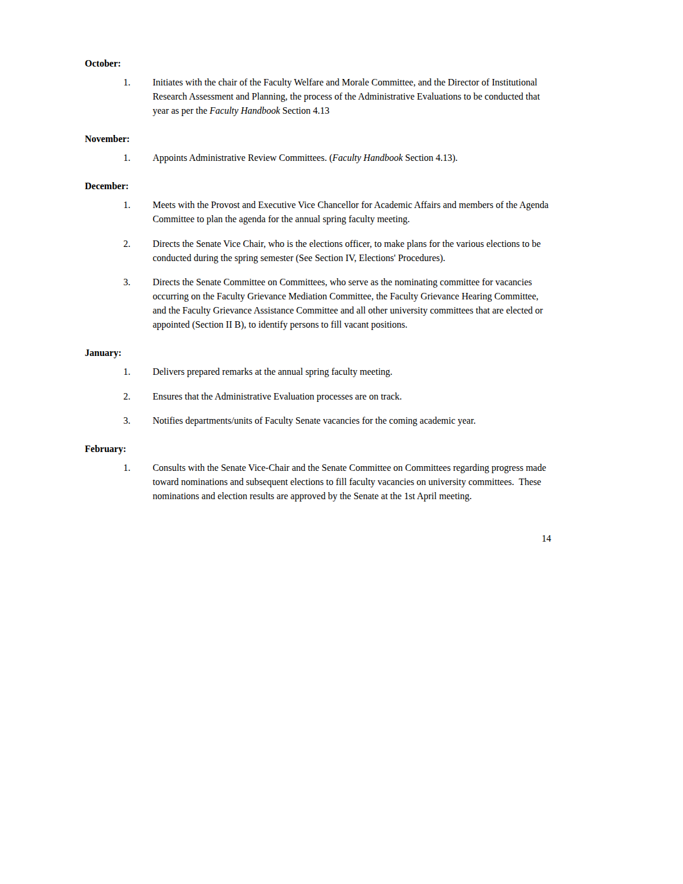October:
Initiates with the chair of the Faculty Welfare and Morale Committee, and the Director of Institutional Research Assessment and Planning, the process of the Administrative Evaluations to be conducted that year as per the Faculty Handbook Section 4.13
November:
Appoints Administrative Review Committees. (Faculty Handbook Section 4.13).
December:
Meets with the Provost and Executive Vice Chancellor for Academic Affairs and members of the Agenda Committee to plan the agenda for the annual spring faculty meeting.
Directs the Senate Vice Chair, who is the elections officer, to make plans for the various elections to be conducted during the spring semester (See Section IV, Elections' Procedures).
Directs the Senate Committee on Committees, who serve as the nominating committee for vacancies occurring on the Faculty Grievance Mediation Committee, the Faculty Grievance Hearing Committee, and the Faculty Grievance Assistance Committee and all other university committees that are elected or appointed (Section II B), to identify persons to fill vacant positions.
January:
Delivers prepared remarks at the annual spring faculty meeting.
Ensures that the Administrative Evaluation processes are on track.
Notifies departments/units of Faculty Senate vacancies for the coming academic year.
February:
Consults with the Senate Vice-Chair and the Senate Committee on Committees regarding progress made toward nominations and subsequent elections to fill faculty vacancies on university committees. These nominations and election results are approved by the Senate at the 1st April meeting.
14